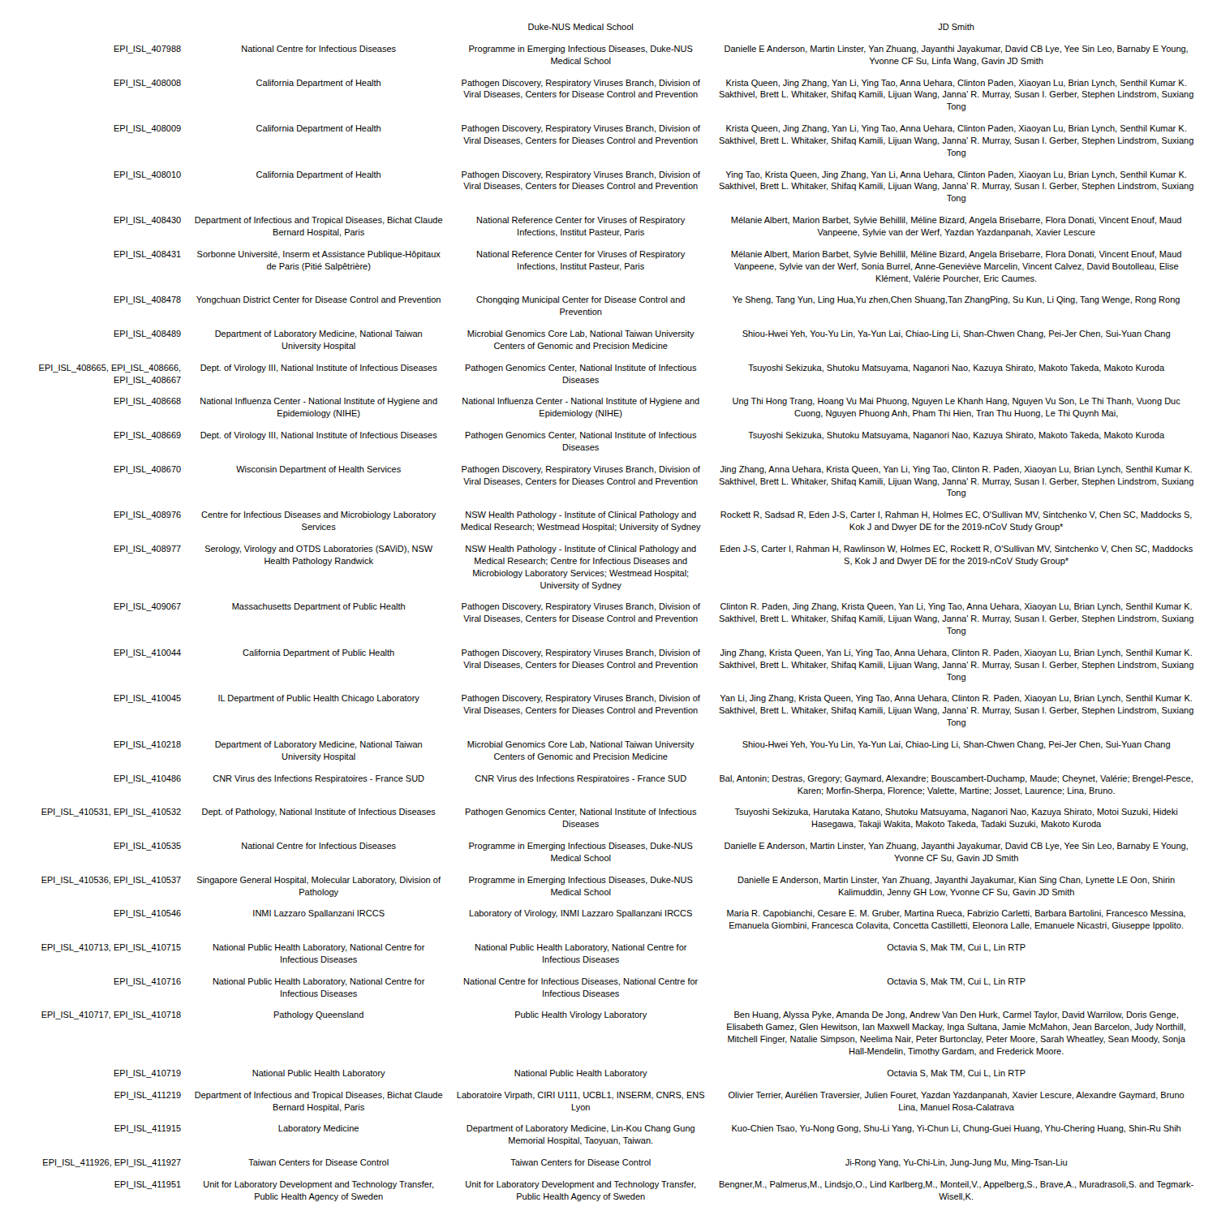| | | Duke-NUS Medical School | JD Smith |
| EPI_ISL_407988 | National Centre for Infectious Diseases | Programme in Emerging Infectious Diseases, Duke-NUS Medical School | Danielle E Anderson, Martin Linster, Yan Zhuang, Jayanthi Jayakumar, David CB Lye, Yee Sin Leo, Barnaby E Young, Yvonne CF Su, Linfa Wang, Gavin JD Smith |
| EPI_ISL_408008 | California Department of Health | Pathogen Discovery, Respiratory Viruses Branch, Division of Viral Diseases, Centers for Disease Control and Prevention | Krista Queen, Jing Zhang, Yan Li, Ying Tao, Anna Uehara, Clinton Paden, Xiaoyan Lu, Brian Lynch, Senthil Kumar K. Sakthivel, Brett L. Whitaker, Shifaq Kamili, Lijuan Wang, Janna' R. Murray, Susan I. Gerber, Stephen Lindstrom, Suxiang Tong |
| EPI_ISL_408009 | California Department of Health | Pathogen Discovery, Respiratory Viruses Branch, Division of Viral Diseases, Centers for Dieases Control and Prevention | Krista Queen, Jing Zhang, Yan Li, Ying Tao, Anna Uehara, Clinton Paden, Xiaoyan Lu, Brian Lynch, Senthil Kumar K. Sakthivel, Brett L. Whitaker, Shifaq Kamili, Lijuan Wang, Janna' R. Murray, Susan I. Gerber, Stephen Lindstrom, Suxiang Tong |
| EPI_ISL_408010 | California Department of Health | Pathogen Discovery, Respiratory Viruses Branch, Division of Viral Diseases, Centers for Dieases Control and Prevention | Ying Tao, Krista Queen, Jing Zhang, Yan Li, Anna Uehara, Clinton Paden, Xiaoyan Lu, Brian Lynch, Senthil Kumar K. Sakthivel, Brett L. Whitaker, Shifaq Kamili, Lijuan Wang, Janna' R. Murray, Susan I. Gerber, Stephen Lindstrom, Suxiang Tong |
| EPI_ISL_408430 | Department of Infectious and Tropical Diseases, Bichat Claude Bernard Hospital, Paris | National Reference Center for Viruses of Respiratory Infections, Institut Pasteur, Paris | Mélanie Albert, Marion Barbet, Sylvie Behillil, Méline Bizard, Angela Brisebarre, Flora Donati, Vincent Enouf, Maud Vanpeene, Sylvie van der Werf, Yazdan Yazdanpanah, Xavier Lescure |
| EPI_ISL_408431 | Sorbonne Université, Inserm et Assistance Publique-Hôpitaux de Paris (Pitié Salpêtrière) | National Reference Center for Viruses of Respiratory Infections, Institut Pasteur, Paris | Mélanie Albert, Marion Barbet, Sylvie Behillil, Méline Bizard, Angela Brisebarre, Flora Donati, Vincent Enouf, Maud Vanpeene, Sylvie van der Werf, Sonia Burrel, Anne-Geneviève Marcelin, Vincent Calvez, David Boutolleau, Elise Klément, Valérie Pourcher, Eric Caumes. |
| EPI_ISL_408478 | Yongchuan District Center for Disease Control and Prevention | Chongqing Municipal Center for Disease Control and Prevention | Ye Sheng, Tang Yun, Ling Hua,Yu zhen,Chen Shuang,Tan ZhangPing, Su Kun, Li Qing, Tang Wenge, Rong Rong |
| EPI_ISL_408489 | Department of Laboratory Medicine, National Taiwan University Hospital | Microbial Genomics Core Lab, National Taiwan University Centers of Genomic and Precision Medicine | Shiou-Hwei Yeh, You-Yu Lin, Ya-Yun Lai, Chiao-Ling Li, Shan-Chwen Chang, Pei-Jer Chen, Sui-Yuan Chang |
| EPI_ISL_408665, EPI_ISL_408666, EPI_ISL_408667 | Dept. of Virology III, National Institute of Infectious Diseases | Pathogen Genomics Center, National Institute of Infectious Diseases | Tsuyoshi Sekizuka, Shutoku Matsuyama, Naganori Nao, Kazuya Shirato, Makoto Takeda, Makoto Kuroda |
| EPI_ISL_408668 | National Influenza Center - National Institute of Hygiene and Epidemiology (NIHE) | National Influenza Center - National Institute of Hygiene and Epidemiology (NIHE) | Ung Thi Hong Trang, Hoang Vu Mai Phuong, Nguyen Le Khanh Hang, Nguyen Vu Son, Le Thi Thanh, Vuong Duc Cuong, Nguyen Phuong Anh, Pham Thi Hien, Tran Thu Huong, Le Thi Quynh Mai, |
| EPI_ISL_408669 | Dept. of Virology III, National Institute of Infectious Diseases | Pathogen Genomics Center, National Institute of Infectious Diseases | Tsuyoshi Sekizuka, Shutoku Matsuyama, Naganori Nao, Kazuya Shirato, Makoto Takeda, Makoto Kuroda |
| EPI_ISL_408670 | Wisconsin Department of Health Services | Pathogen Discovery, Respiratory Viruses Branch, Division of Viral Diseases, Centers for Dieases Control and Prevention | Jing Zhang, Anna Uehara, Krista Queen, Yan Li, Ying Tao, Clinton R. Paden, Xiaoyan Lu, Brian Lynch, Senthil Kumar K. Sakthivel, Brett L. Whitaker, Shifaq Kamili, Lijuan Wang, Janna' R. Murray, Susan I. Gerber, Stephen Lindstrom, Suxiang Tong |
| EPI_ISL_408976 | Centre for Infectious Diseases and Microbiology Laboratory Services | NSW Health Pathology - Institute of Clinical Pathology and Medical Research; Westmead Hospital; University of Sydney | Rockett R, Sadsad R, Eden J-S, Carter I, Rahman H, Holmes EC, O'Sullivan MV, Sintchenko V, Chen SC, Maddocks S, Kok J and Dwyer DE for the 2019-nCoV Study Group* |
| EPI_ISL_408977 | Serology, Virology and OTDS Laboratories (SAViD), NSW Health Pathology Randwick | NSW Health Pathology - Institute of Clinical Pathology and Medical Research; Centre for Infectious Diseases and Microbiology Laboratory Services; Westmead Hospital; University of Sydney | Eden J-S, Carter I, Rahman H, Rawlinson W, Holmes EC, Rockett R, O'Sullivan MV, Sintchenko V, Chen SC, Maddocks S, Kok J and Dwyer DE for the 2019-nCoV Study Group* |
| EPI_ISL_409067 | Massachusetts Department of Public Health | Pathogen Discovery, Respiratory Viruses Branch, Division of Viral Diseases, Centers for Disease Control and Prevention | Clinton R. Paden, Jing Zhang, Krista Queen, Yan Li, Ying Tao, Anna Uehara, Xiaoyan Lu, Brian Lynch, Senthil Kumar K. Sakthivel, Brett L. Whitaker, Shifaq Kamili, Lijuan Wang, Janna' R. Murray, Susan I. Gerber, Stephen Lindstrom, Suxiang Tong |
| EPI_ISL_410044 | California Department of Public Health | Pathogen Discovery, Respiratory Viruses Branch, Division of Viral Diseases, Centers for Dieases Control and Prevention | Jing Zhang, Krista Queen, Yan Li, Ying Tao, Anna Uehara, Clinton R. Paden, Xiaoyan Lu, Brian Lynch, Senthil Kumar K. Sakthivel, Brett L. Whitaker, Shifaq Kamili, Lijuan Wang, Janna' R. Murray, Susan I. Gerber, Stephen Lindstrom, Suxiang Tong |
| EPI_ISL_410045 | IL Department of Public Health Chicago Laboratory | Pathogen Discovery, Respiratory Viruses Branch, Division of Viral Diseases, Centers for Dieases Control and Prevention | Yan Li, Jing Zhang, Krista Queen, Ying Tao, Anna Uehara, Clinton R. Paden, Xiaoyan Lu, Brian Lynch, Senthil Kumar K. Sakthivel, Brett L. Whitaker, Shifaq Kamili, Lijuan Wang, Janna' R. Murray, Susan I. Gerber, Stephen Lindstrom, Suxiang Tong |
| EPI_ISL_410218 | Department of Laboratory Medicine, National Taiwan University Hospital | Microbial Genomics Core Lab, National Taiwan University Centers of Genomic and Precision Medicine | Shiou-Hwei Yeh, You-Yu Lin, Ya-Yun Lai, Chiao-Ling Li, Shan-Chwen Chang, Pei-Jer Chen, Sui-Yuan Chang |
| EPI_ISL_410486 | CNR Virus des Infections Respiratoires - France SUD | CNR Virus des Infections Respiratoires - France SUD | Bal, Antonin; Destras, Gregory; Gaymard, Alexandre; Bouscambert-Duchamp, Maude; Cheynet, Valérie; Brengel-Pesce, Karen; Morfin-Sherpa, Florence; Valette, Martine; Josset, Laurence; Lina, Bruno. |
| EPI_ISL_410531, EPI_ISL_410532 | Dept. of Pathology, National Institute of Infectious Diseases | Pathogen Genomics Center, National Institute of Infectious Diseases | Tsuyoshi Sekizuka, Harutaka Katano, Shutoku Matsuyama, Naganori Nao, Kazuya Shirato, Motoi Suzuki, Hideki Hasegawa, Takaji Wakita, Makoto Takeda, Tadaki Suzuki, Makoto Kuroda |
| EPI_ISL_410535 | National Centre for Infectious Diseases | Programme in Emerging Infectious Diseases, Duke-NUS Medical School | Danielle E Anderson, Martin Linster, Yan Zhuang, Jayanthi Jayakumar, David CB Lye, Yee Sin Leo, Barnaby E Young, Yvonne CF Su, Gavin JD Smith |
| EPI_ISL_410536, EPI_ISL_410537 | Singapore General Hospital, Molecular Laboratory, Division of Pathology | Programme in Emerging Infectious Diseases, Duke-NUS Medical School | Danielle E Anderson, Martin Linster, Yan Zhuang, Jayanthi Jayakumar, Kian Sing Chan, Lynette LE Oon, Shirin Kalimuddin, Jenny GH Low, Yvonne CF Su, Gavin JD Smith |
| EPI_ISL_410546 | INMI Lazzaro Spallanzani IRCCS | Laboratory of Virology, INMI Lazzaro Spallanzani IRCCS | Maria R. Capobianchi, Cesare E. M. Gruber, Martina Rueca, Fabrizio Carletti, Barbara Bartolini, Francesco Messina, Emanuela Giombini, Francesca Colavita, Concetta Castilletti, Eleonora Lalle, Emanuele Nicastri, Giuseppe Ippolito. |
| EPI_ISL_410713, EPI_ISL_410715 | National Public Health Laboratory, National Centre for Infectious Diseases | National Public Health Laboratory, National Centre for Infectious Diseases | Octavia S, Mak TM, Cui L, Lin RTP |
| EPI_ISL_410716 | National Public Health Laboratory, National Centre for Infectious Diseases | National Centre for Infectious Diseases, National Centre for Infectious Diseases | Octavia S, Mak TM, Cui L, Lin RTP |
| EPI_ISL_410717, EPI_ISL_410718 | Pathology Queensland | Public Health Virology Laboratory | Ben Huang, Alyssa Pyke, Amanda De Jong, Andrew Van Den Hurk, Carmel Taylor, David Warrilow, Doris Genge, Elisabeth Gamez, Glen Hewitson, Ian Maxwell Mackay, Inga Sultana, Jamie McMahon, Jean Barcelon, Judy Northill, Mitchell Finger, Natalie Simpson, Neelima Nair, Peter Burtonclay, Peter Moore, Sarah Wheatley, Sean Moody, Sonja Hall-Mendelin, Timothy Gardam, and Frederick Moore. |
| EPI_ISL_410719 | National Public Health Laboratory | National Public Health Laboratory | Octavia S, Mak TM, Cui L, Lin RTP |
| EPI_ISL_411219 | Department of Infectious and Tropical Diseases, Bichat Claude Bernard Hospital, Paris | Laboratoire Virpath, CIRI U111, UCBL1, INSERM, CNRS, ENS Lyon | Olivier Terrier, Aurélien Traversier, Julien Fouret, Yazdan Yazdanpanah, Xavier Lescure, Alexandre Gaymard, Bruno Lina, Manuel Rosa-Calatrava |
| EPI_ISL_411915 | Laboratory Medicine | Department of Laboratory Medicine, Lin-Kou Chang Gung Memorial Hospital, Taoyuan, Taiwan. | Kuo-Chien Tsao, Yu-Nong Gong, Shu-Li Yang, Yi-Chun Li, Chung-Guei Huang, Yhu-Chering Huang, Shin-Ru Shih |
| EPI_ISL_411926, EPI_ISL_411927 | Taiwan Centers for Disease Control | Taiwan Centers for Disease Control | Ji-Rong Yang, Yu-Chi-Lin, Jung-Jung Mu, Ming-Tsan-Liu |
| EPI_ISL_411951 | Unit for Laboratory Development and Technology Transfer, Public Health Agency of Sweden | Unit for Laboratory Development and Technology Transfer, Public Health Agency of Sweden | Bengner,M., Palmerus,M., Lindsjo,O., Lind Karlberg,M., Monteil,V., Appelberg,S., Brave,A., Muradrasoli,S. and Tegmark-Wisell,K. |